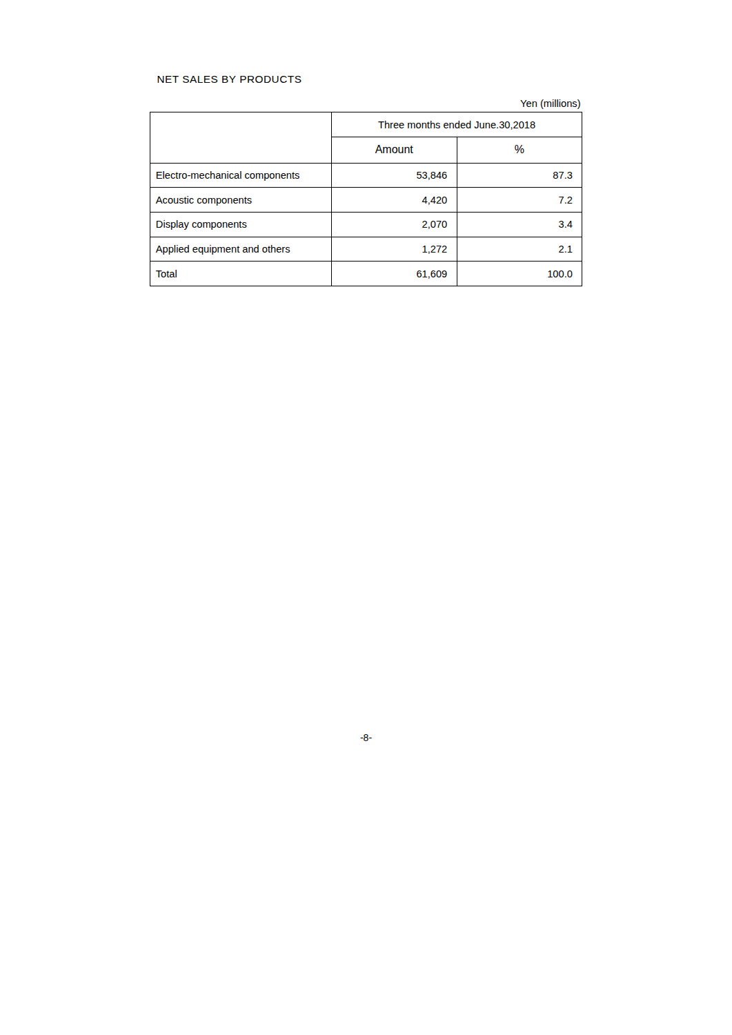NET SALES BY PRODUCTS
Yen (millions)
| | Three months ended June.30,2018 |
| --- | --- |
| Amount | % |
| Electro-mechanical components | 53,846 | 87.3 |
| Acoustic components | 4,420 | 7.2 |
| Display components | 2,070 | 3.4 |
| Applied equipment and others | 1,272 | 2.1 |
| Total | 61,609 | 100.0 |
-8-